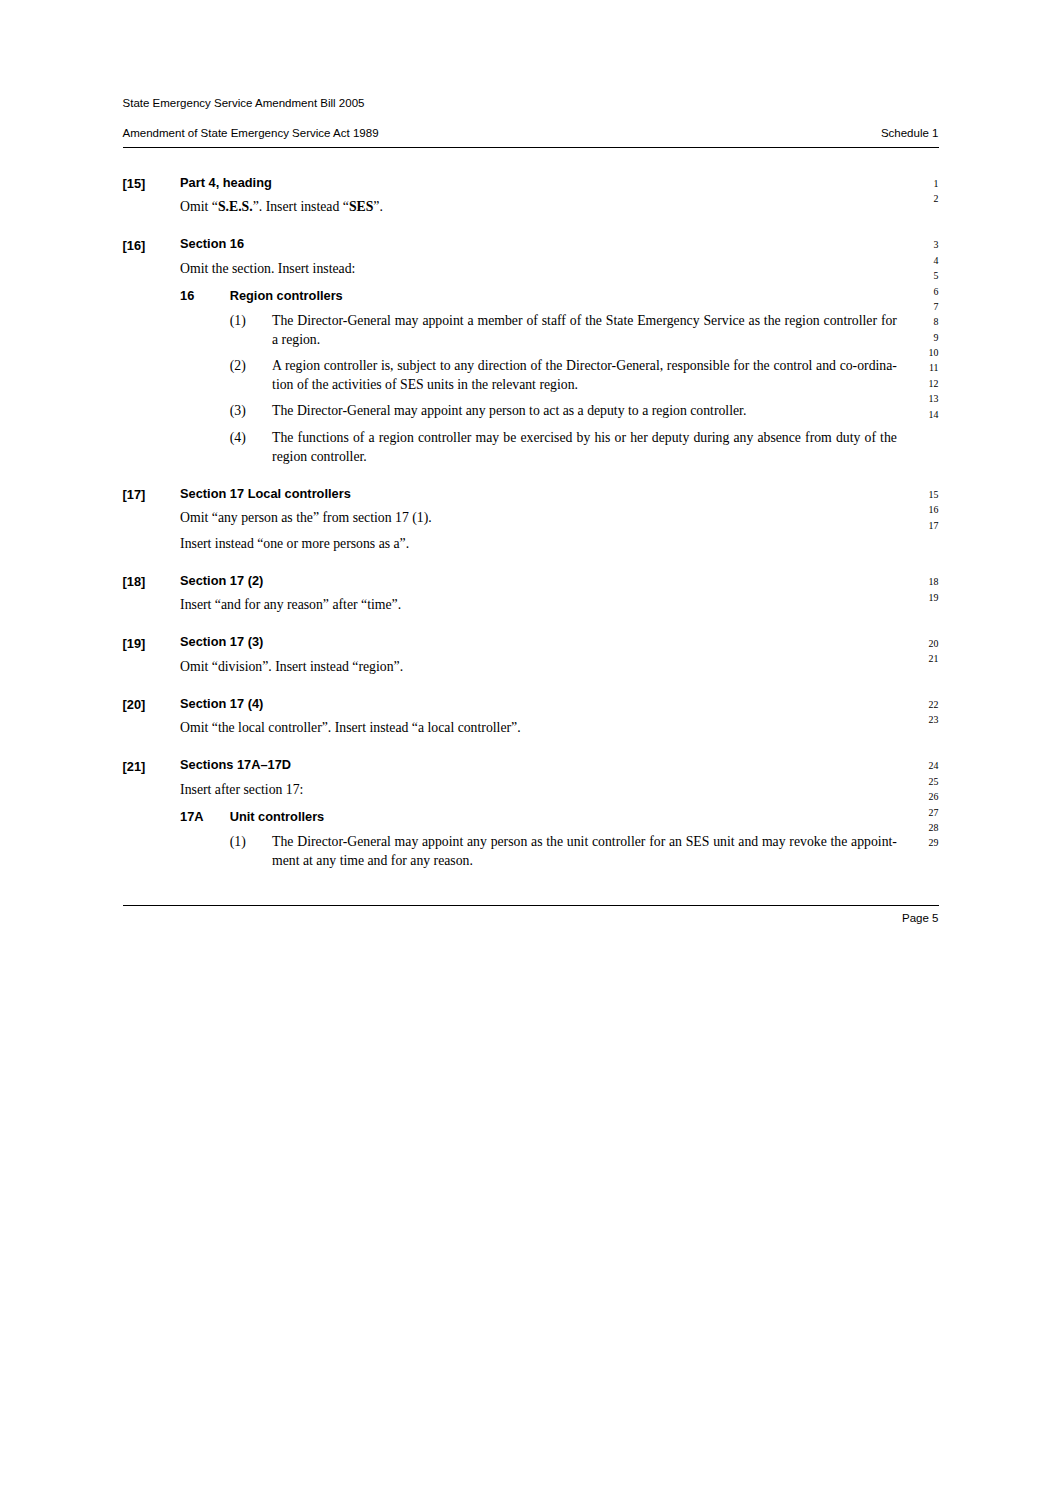State Emergency Service Amendment Bill 2005
Amendment of State Emergency Service Act 1989 Schedule 1
[15]
Part 4, heading
Omit “S.E.S.”. Insert instead “SES”.
1
2
[16]
Section 16
Omit the section. Insert instead:
16
Region controllers
(1)
The Director-General may appoint a member of staff of the State Emergency Service as the region controller for a region.
(2)
A region controller is, subject to any direction of the Director-General, responsible for the control and co-ordination of the activities of SES units in the relevant region.
(3)
The Director-General may appoint any person to act as a deputy to a region controller.
(4)
The functions of a region controller may be exercised by his or her deputy during any absence from duty of the region controller.
3
4
5
6
7
8
9
10
11
12
13
14
[17]
Section 17 Local controllers
Omit “any person as the” from section 17 (1).
Insert instead “one or more persons as a”.
15
16
17
[18]
Section 17 (2)
Insert “and for any reason” after “time”.
18
19
[19]
Section 17 (3)
Omit “division”. Insert instead “region”.
20
21
[20]
Section 17 (4)
Omit “the local controller”. Insert instead “a local controller”.
22
23
[21]
Sections 17A–17D
Insert after section 17:
17A
Unit controllers
(1)
The Director-General may appoint any person as the unit controller for an SES unit and may revoke the appointment at any time and for any reason.
24
25
26
27
28
29
Page 5